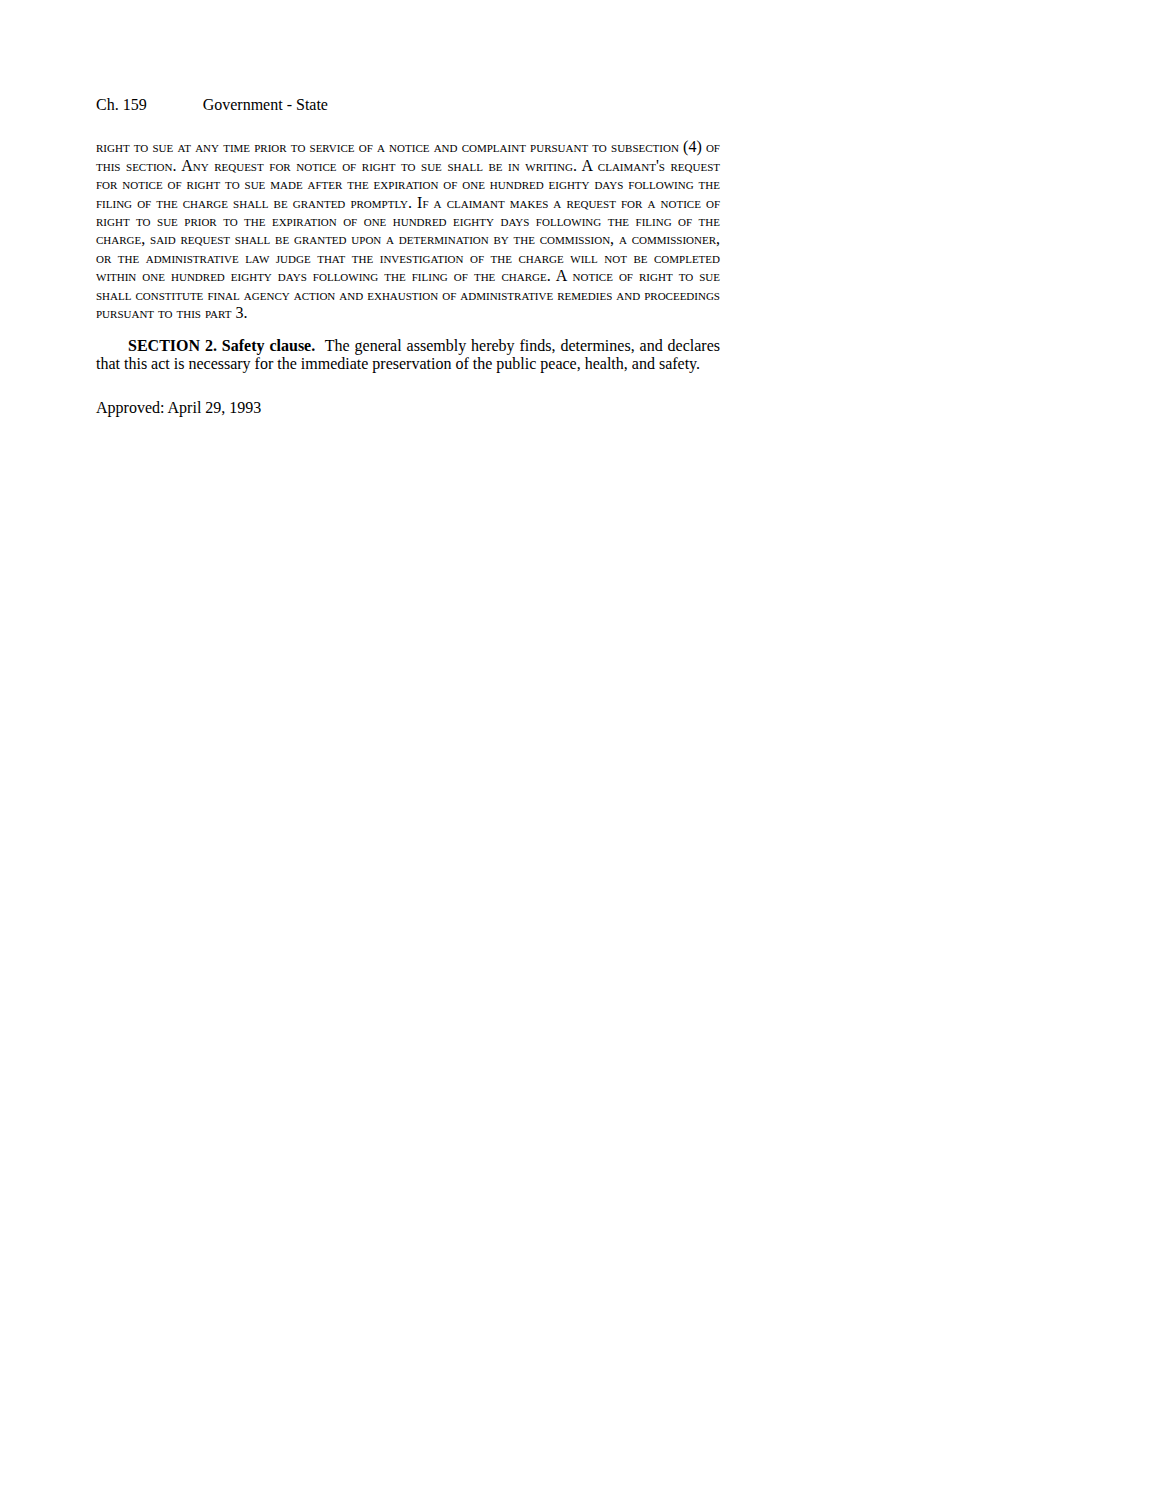Ch. 159 Government - State
right to sue at any time prior to service of a notice and complaint pursuant to subsection (4) of this section. Any request for notice of right to sue shall be in writing. A claimant's request for notice of right to sue made after the expiration of one hundred eighty days following the filing of the charge shall be granted promptly. If a claimant makes a request for a notice of right to sue prior to the expiration of one hundred eighty days following the filing of the charge, said request shall be granted upon a determination by the commission, a commissioner, or the administrative law judge that the investigation of the charge will not be completed within one hundred eighty days following the filing of the charge. A notice of right to sue shall constitute final agency action and exhaustion of administrative remedies and proceedings pursuant to this part 3.
SECTION 2. Safety clause. The general assembly hereby finds, determines, and declares that this act is necessary for the immediate preservation of the public peace, health, and safety.
Approved: April 29, 1993